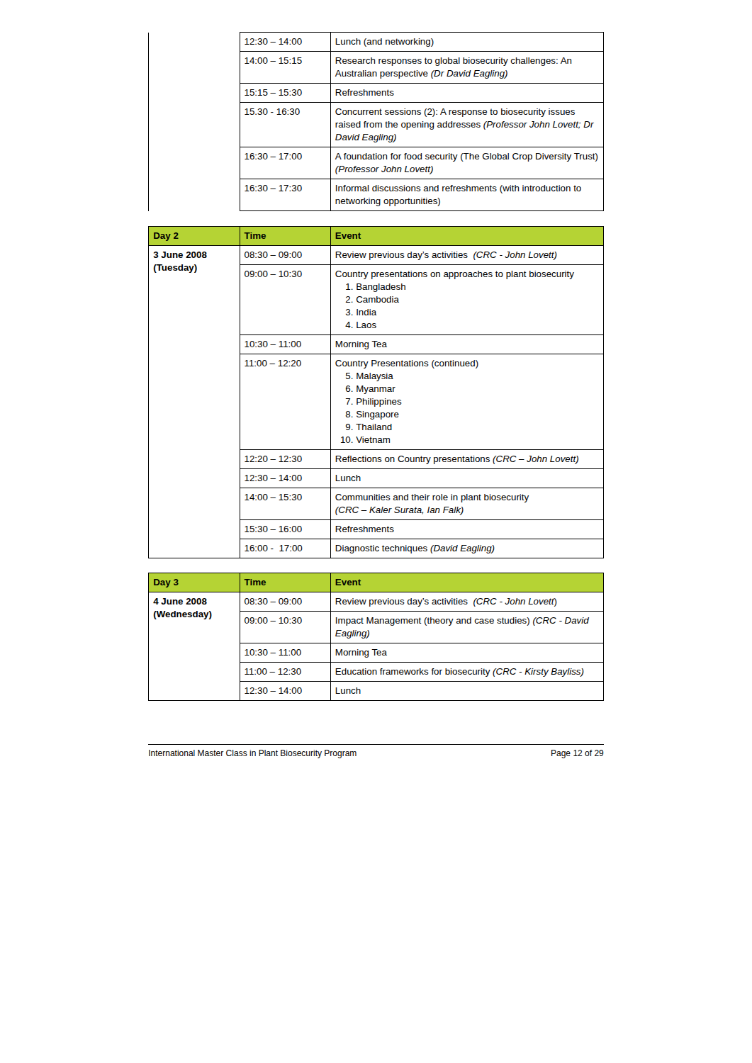| | 12:30 – 14:00 | Lunch (and networking) |
| 14:00 – 15:15 | Research responses to global biosecurity challenges: An Australian perspective (Dr David Eagling) |
| 15:15 – 15:30 | Refreshments |
| 15.30 - 16:30 | Concurrent sessions (2): A response to biosecurity issues raised from the opening addresses (Professor John Lovett; Dr David Eagling) |
| 16:30 – 17:00 | A foundation for food security (The Global Crop Diversity Trust) (Professor John Lovett) |
| 16:30 – 17:30 | Informal discussions and refreshments (with introduction to networking opportunities) |
| Day 2 | Time | Event |
| --- | --- | --- |
| 3 June 2008 (Tuesday) | 08:30 – 09:00 | Review previous day’s activities (CRC - John Lovett) |
| 09:00 – 10:30 | Country presentations on approaches to plant biosecurity Bangladesh Cambodia India Laos |
| 10:30 – 11:00 | Morning Tea |
| 11:00 – 12:20 | Country Presentations (continued) Malaysia Myanmar Philippines Singapore Thailand Vietnam |
| 12:20 – 12:30 | Reflections on Country presentations (CRC – John Lovett) |
| 12:30 – 14:00 | Lunch |
| 14:00 – 15:30 | Communities and their role in plant biosecurity (CRC – Kaler Surata, Ian Falk) |
| 15:30 – 16:00 | Refreshments |
| 16:00 - 17:00 | Diagnostic techniques (David Eagling) |
| Day 3 | Time | Event |
| --- | --- | --- |
| 4 June 2008 (Wednesday) | 08:30 – 09:00 | Review previous day’s activities (CRC - John Lovett ) |
| 09:00 – 10:30 | Impact Management (theory and case studies) (CRC - David Eagling) |
| 10:30 – 11:00 | Morning Tea |
| 11:00 – 12:30 | Education frameworks for biosecurity (CRC - Kirsty Bayliss) |
| 12:30 – 14:00 | Lunch |
International Master Class in Plant Biosecurity Program
Page 12 of 29